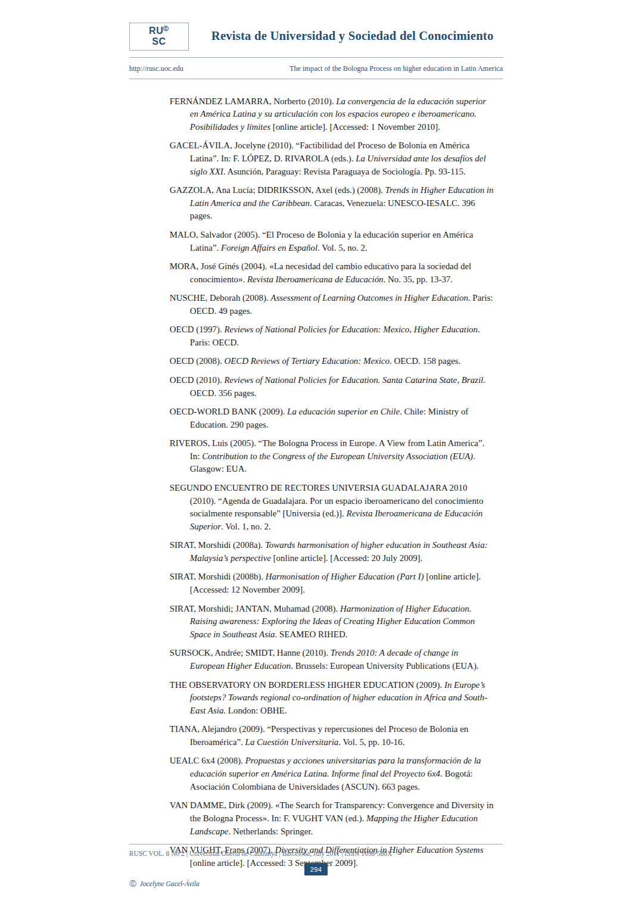RUⒸ
SC
Revista de Universidad y Sociedad del Conocimiento
http://rusc.uoc.edu
The impact of the Bologna Process on higher education in Latin America
FERNÁNDEZ LAMARRA, Norberto (2010). La convergencia de la educación superior en América Latina y su articulación con los espacios europeo e iberoamericano. Posibilidades y límites [online article]. [Accessed: 1 November 2010].
GACEL-ÁVILA, Jocelyne (2010). “Factibilidad del Proceso de Bolonia en América Latina”. In: F. LÓPEZ, D. RIVAROLA (eds.). La Universidad ante los desafíos del siglo XXI. Asunción, Paraguay: Revista Paraguaya de Sociología. Pp. 93-115.
GAZZOLA, Ana Lucía; DIDRIKSSON, Axel (eds.) (2008). Trends in Higher Education in Latin America and the Caribbean. Caracas, Venezuela: UNESCO-IESALC. 396 pages.
MALO, Salvador (2005). “El Proceso de Bolonia y la educación superior en América Latina”. Foreign Affairs en Español. Vol. 5, no. 2.
MORA, José Ginés (2004). «La necesidad del cambio educativo para la sociedad del conocimiento». Revista Iberoamericana de Educación. No. 35, pp. 13-37.
NUSCHE, Deborah (2008). Assessment of Learning Outcomes in Higher Education. Paris: OECD. 49 pages.
OECD (1997). Reviews of National Policies for Education: Mexico, Higher Education. Paris: OECD.
OECD (2008). OECD Reviews of Tertiary Education: Mexico. OECD. 158 pages.
OECD (2010). Reviews of National Policies for Education. Santa Catarina State, Brazil. OECD. 356 pages.
OECD-WORLD BANK (2009). La educación superior en Chile. Chile: Ministry of Education. 290 pages.
RIVEROS, Luis (2005). “The Bologna Process in Europe. A View from Latin America”. In: Contribution to the Congress of the European University Association (EUA). Glasgow: EUA.
SEGUNDO ENCUENTRO DE RECTORES UNIVERSIA GUADALAJARA 2010 (2010). “Agenda de Guadalajara. Por un espacio iberoamericano del conocimiento socialmente responsable” [Universia (ed.)]. Revista Iberoamericana de Educación Superior. Vol. 1, no. 2.
SIRAT, Morshidi (2008a). Towards harmonisation of higher education in Southeast Asia: Malaysia’s perspective [online article]. [Accessed: 20 July 2009].
SIRAT, Morshidi (2008b). Harmonisation of Higher Education (Part I) [online article]. [Accessed: 12 November 2009].
SIRAT, Morshidi; JANTAN, Muhamad (2008). Harmonization of Higher Education. Raising awareness: Exploring the Ideas of Creating Higher Education Common Space in Southeast Asia. SEAMEO RIHED.
SURSOCK, Andrée; SMIDT, Hanne (2010). Trends 2010: A decade of change in European Higher Education. Brussels: European University Publications (EUA).
THE OBSERVATORY ON BORDERLESS HIGHER EDUCATION (2009). In Europe’s footsteps? Towards regional co-ordination of higher education in Africa and South-East Asia. London: OBHE.
TIANA, Alejandro (2009). “Perspectivas y repercusiones del Proceso de Bolonia en Iberoamérica”. La Cuestión Universitaria. Vol. 5, pp. 10-16.
UEALC 6x4 (2008). Propuestas y acciones universitarias para la transformación de la educación superior en América Latina. Informe final del Proyecto 6x4. Bogotá: Asociación Colombiana de Universidades (ASCUN). 663 pages.
VAN DAMME, Dirk (2009). «The Search for Transparency: Convergence and Diversity in the Bologna Process». In: F. VUGHT VAN (ed.). Mapping the Higher Education Landscape. Netherlands: Springer.
VAN VUGHT, Frans (2007). Diversity and Differentiation in Higher Education Systems [online article]. [Accessed: 3 September 2009].
RUSC VOL. 8 No 2 | Universitat Oberta de Catalunya | Barcelona, July 2011 | ISSN 1698-580X
294
ⒸJocelyne Gacel-Ávila